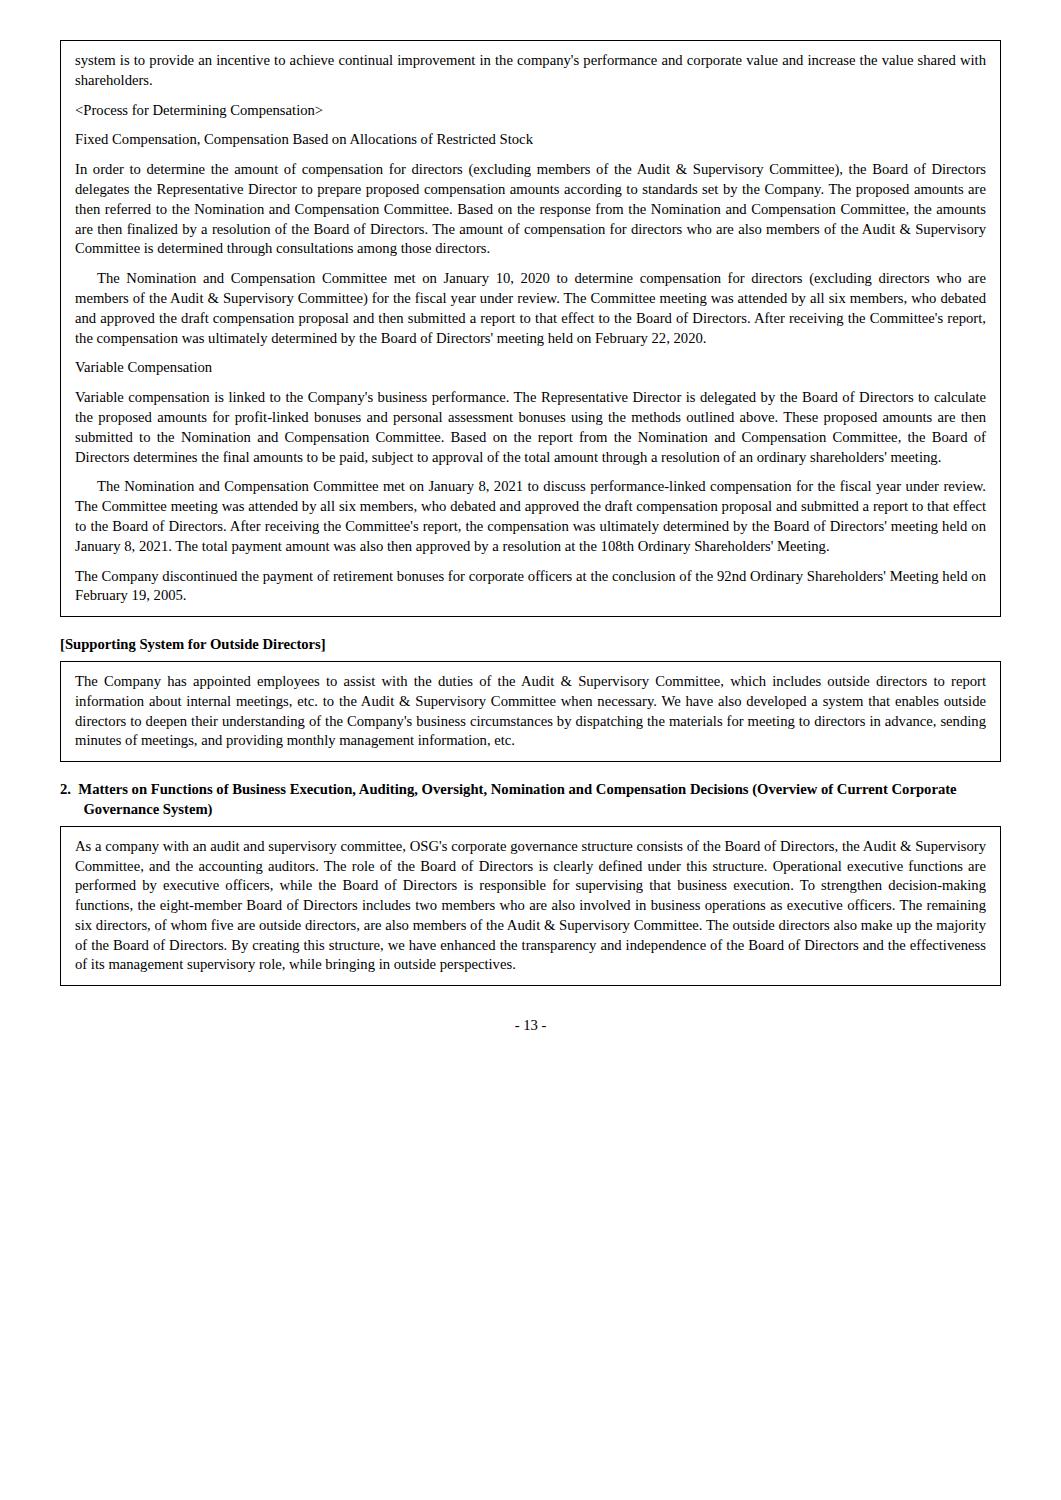system is to provide an incentive to achieve continual improvement in the company's performance and corporate value and increase the value shared with shareholders.
<Process for Determining Compensation>
Fixed Compensation, Compensation Based on Allocations of Restricted Stock
In order to determine the amount of compensation for directors (excluding members of the Audit & Supervisory Committee), the Board of Directors delegates the Representative Director to prepare proposed compensation amounts according to standards set by the Company. The proposed amounts are then referred to the Nomination and Compensation Committee. Based on the response from the Nomination and Compensation Committee, the amounts are then finalized by a resolution of the Board of Directors. The amount of compensation for directors who are also members of the Audit & Supervisory Committee is determined through consultations among those directors.
The Nomination and Compensation Committee met on January 10, 2020 to determine compensation for directors (excluding directors who are members of the Audit & Supervisory Committee) for the fiscal year under review. The Committee meeting was attended by all six members, who debated and approved the draft compensation proposal and then submitted a report to that effect to the Board of Directors. After receiving the Committee's report, the compensation was ultimately determined by the Board of Directors' meeting held on February 22, 2020.
Variable Compensation
Variable compensation is linked to the Company's business performance. The Representative Director is delegated by the Board of Directors to calculate the proposed amounts for profit-linked bonuses and personal assessment bonuses using the methods outlined above. These proposed amounts are then submitted to the Nomination and Compensation Committee. Based on the report from the Nomination and Compensation Committee, the Board of Directors determines the final amounts to be paid, subject to approval of the total amount through a resolution of an ordinary shareholders' meeting.
The Nomination and Compensation Committee met on January 8, 2021 to discuss performance-linked compensation for the fiscal year under review. The Committee meeting was attended by all six members, who debated and approved the draft compensation proposal and submitted a report to that effect to the Board of Directors. After receiving the Committee's report, the compensation was ultimately determined by the Board of Directors' meeting held on January 8, 2021. The total payment amount was also then approved by a resolution at the 108th Ordinary Shareholders' Meeting.
The Company discontinued the payment of retirement bonuses for corporate officers at the conclusion of the 92nd Ordinary Shareholders' Meeting held on February 19, 2005.
[Supporting System for Outside Directors]
The Company has appointed employees to assist with the duties of the Audit & Supervisory Committee, which includes outside directors to report information about internal meetings, etc. to the Audit & Supervisory Committee when necessary. We have also developed a system that enables outside directors to deepen their understanding of the Company's business circumstances by dispatching the materials for meeting to directors in advance, sending minutes of meetings, and providing monthly management information, etc.
2. Matters on Functions of Business Execution, Auditing, Oversight, Nomination and Compensation Decisions (Overview of Current Corporate Governance System)
As a company with an audit and supervisory committee, OSG's corporate governance structure consists of the Board of Directors, the Audit & Supervisory Committee, and the accounting auditors. The role of the Board of Directors is clearly defined under this structure. Operational executive functions are performed by executive officers, while the Board of Directors is responsible for supervising that business execution. To strengthen decision-making functions, the eight-member Board of Directors includes two members who are also involved in business operations as executive officers. The remaining six directors, of whom five are outside directors, are also members of the Audit & Supervisory Committee. The outside directors also make up the majority of the Board of Directors. By creating this structure, we have enhanced the transparency and independence of the Board of Directors and the effectiveness of its management supervisory role, while bringing in outside perspectives.
- 13 -